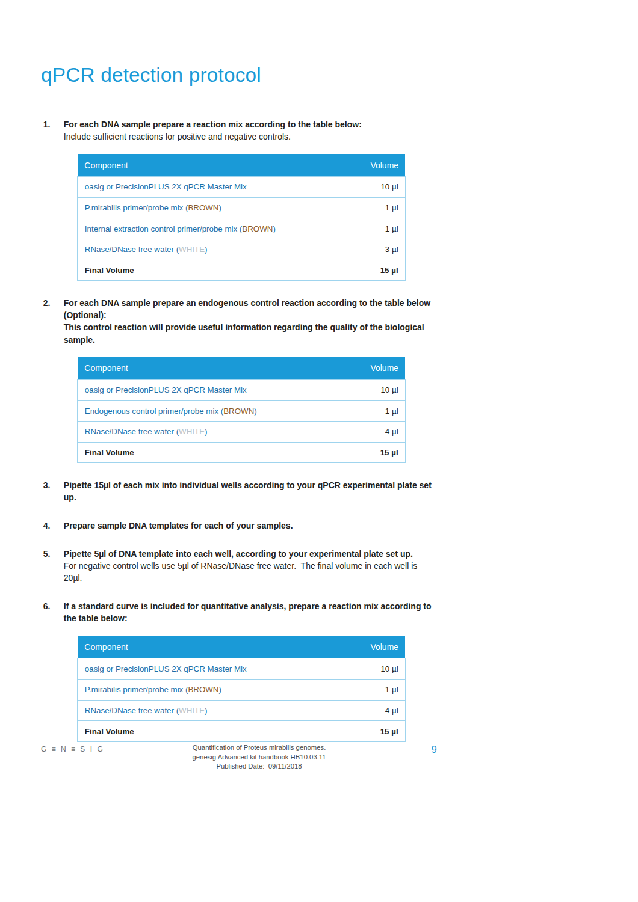qPCR detection protocol
For each DNA sample prepare a reaction mix according to the table below:
Include sufficient reactions for positive and negative controls.
| Component | Volume |
| --- | --- |
| oasig or PrecisionPLUS 2X qPCR Master Mix | 10 µl |
| P.mirabilis primer/probe mix ( BROWN ) | 1 µl |
| Internal extraction control primer/probe mix ( BROWN ) | 1 µl |
| RNase/DNase free water ( WHITE ) | 3 µl |
| Final Volume | 15 µl |
For each DNA sample prepare an endogenous control reaction according to the table below (Optional):
This control reaction will provide useful information regarding the quality of the biological sample.
| Component | Volume |
| --- | --- |
| oasig or PrecisionPLUS 2X qPCR Master Mix | 10 µl |
| Endogenous control primer/probe mix ( BROWN ) | 1 µl |
| RNase/DNase free water ( WHITE ) | 4 µl |
| Final Volume | 15 µl |
Pipette 15µl of each mix into individual wells according to your qPCR experimental plate set up.
Prepare sample DNA templates for each of your samples.
Pipette 5µl of DNA template into each well, according to your experimental plate set up.
For negative control wells use 5µl of RNase/DNase free water. The final volume in each well is 20µl.
If a standard curve is included for quantitative analysis, prepare a reaction mix according to the table below:
| Component | Volume |
| --- | --- |
| oasig or PrecisionPLUS 2X qPCR Master Mix | 10 µl |
| P.mirabilis primer/probe mix ( BROWN ) | 1 µl |
| RNase/DNase free water ( WHITE ) | 4 µl |
| Final Volume | 15 µl |
G ≡ N ≡ S I G
Quantification of Proteus mirabilis genomes.
genesig Advanced kit handbook HB10.03.11
Published Date: 09/11/2018
9